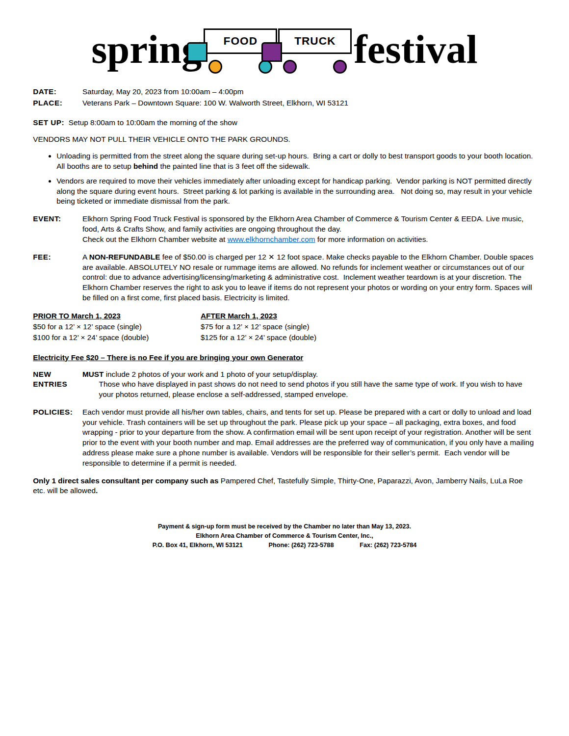spring FOOD TRUCK festival
| DATE: | Saturday, May 20, 2023 from 10:00am – 4:00pm |
| PLACE: | Veterans Park – Downtown Square: 100 W. Walworth Street, Elkhorn, WI 53121 |
SET UP: Setup 8:00am to 10:00am the morning of the show
VENDORS MAY NOT PULL THEIR VEHICLE ONTO THE PARK GROUNDS.
Unloading is permitted from the street along the square during set-up hours. Bring a cart or dolly to best transport goods to your booth location. All booths are to setup behind the painted line that is 3 feet off the sidewalk.
Vendors are required to move their vehicles immediately after unloading except for handicap parking. Vendor parking is NOT permitted directly along the square during event hours. Street parking & lot parking is available in the surrounding area. Not doing so, may result in your vehicle being ticketed or immediate dismissal from the park.
EVENT:
Elkhorn Spring Food Truck Festival is sponsored by the Elkhorn Area Chamber of Commerce & Tourism Center & EEDA. Live music, food, Arts & Crafts Show, and family activities are ongoing throughout the day.
Check out the Elkhorn Chamber website at www.elkhornchamber.com for more information on activities.
FEE:
A NON-REFUNDABLE fee of $50.00 is charged per 12 ✕ 12 foot space. Make checks payable to the Elkhorn Chamber. Double spaces are available. ABSOLUTELY NO resale or rummage items are allowed. No refunds for inclement weather or circumstances out of our control: due to advance advertising/licensing/marketing & administrative cost. Inclement weather teardown is at your discretion. The Elkhorn Chamber reserves the right to ask you to leave if items do not represent your photos or wording on your entry form. Spaces will be filled on a first come, first placed basis. Electricity is limited.
PRIOR TO March 1, 2023
$50 for a 12’ × 12’ space (single)
$100 for a 12’ × 24’ space (double)
AFTER March 1, 2023
$75 for a 12’ × 12’ space (single)
$125 for a 12’ × 24’ space (double)
Electricity Fee $20 – There is no Fee if you are bringing your own Generator
NEW ENTRIES
MUST include 2 photos of your work and 1 photo of your setup/display.
Those who have displayed in past shows do not need to send photos if you still have the same type of work. If you wish to have your photos returned, please enclose a self-addressed, stamped envelope.
POLICIES:
Each vendor must provide all his/her own tables, chairs, and tents for set up. Please be prepared with a cart or dolly to unload and load your vehicle. Trash containers will be set up throughout the park. Please pick up your space – all packaging, extra boxes, and food wrapping - prior to your departure from the show. A confirmation email will be sent upon receipt of your registration. Another will be sent prior to the event with your booth number and map. Email addresses are the preferred way of communication, if you only have a mailing address please make sure a phone number is available. Vendors will be responsible for their seller’s permit. Each vendor will be responsible to determine if a permit is needed.
Only 1 direct sales consultant per company such as Pampered Chef, Tastefully Simple, Thirty-One, Paparazzi, Avon, Jamberry Nails, LuLa Roe etc. will be allowed.
Payment & sign-up form must be received by the Chamber no later than May 13, 2023.
Elkhorn Area Chamber of Commerce & Tourism Center, Inc.,
P.O. Box 41, Elkhorn, WI 53121 Phone: (262) 723-5788 Fax: (262) 723-5784